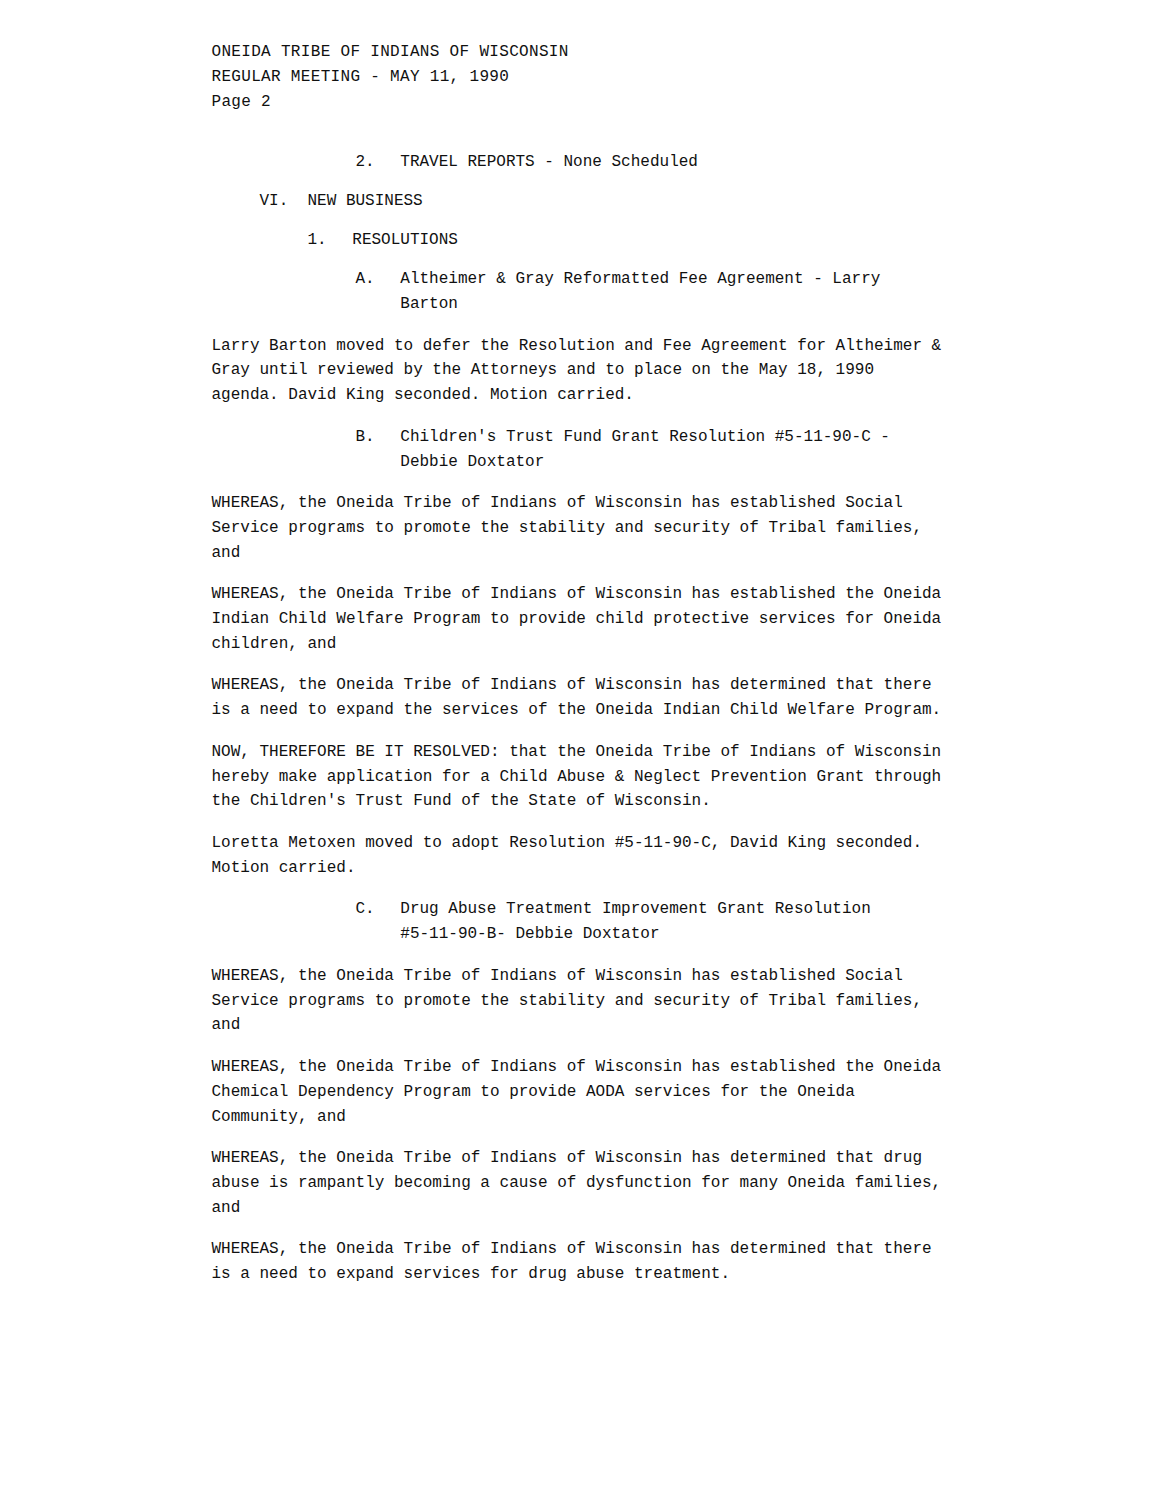ONEIDA TRIBE OF INDIANS OF WISCONSIN
REGULAR MEETING - MAY 11, 1990
Page 2
2. TRAVEL REPORTS - None Scheduled
VI. NEW BUSINESS
1. RESOLUTIONS
A. Altheimer & Gray Reformatted Fee Agreement - Larry Barton
Larry Barton moved to defer the Resolution and Fee Agreement for Altheimer & Gray until reviewed by the Attorneys and to place on the May 18, 1990 agenda. David King seconded. Motion carried.
B. Children's Trust Fund Grant Resolution #5-11-90-C - Debbie Doxtator
WHEREAS, the Oneida Tribe of Indians of Wisconsin has established Social Service programs to promote the stability and security of Tribal families, and
WHEREAS, the Oneida Tribe of Indians of Wisconsin has established the Oneida Indian Child Welfare Program to provide child protective services for Oneida children, and
WHEREAS, the Oneida Tribe of Indians of Wisconsin has determined that there is a need to expand the services of the Oneida Indian Child Welfare Program.
NOW, THEREFORE BE IT RESOLVED: that the Oneida Tribe of Indians of Wisconsin hereby make application for a Child Abuse & Neglect Prevention Grant through the Children's Trust Fund of the State of Wisconsin.
Loretta Metoxen moved to adopt Resolution #5-11-90-C, David King seconded. Motion carried.
C. Drug Abuse Treatment Improvement Grant Resolution #5-11-90-B- Debbie Doxtator
WHEREAS, the Oneida Tribe of Indians of Wisconsin has established Social Service programs to promote the stability and security of Tribal families, and
WHEREAS, the Oneida Tribe of Indians of Wisconsin has established the Oneida Chemical Dependency Program to provide AODA services for the Oneida Community, and
WHEREAS, the Oneida Tribe of Indians of Wisconsin has determined that drug abuse is rampantly becoming a cause of dysfunction for many Oneida families, and
WHEREAS, the Oneida Tribe of Indians of Wisconsin has determined that there is a need to expand services for drug abuse treatment.